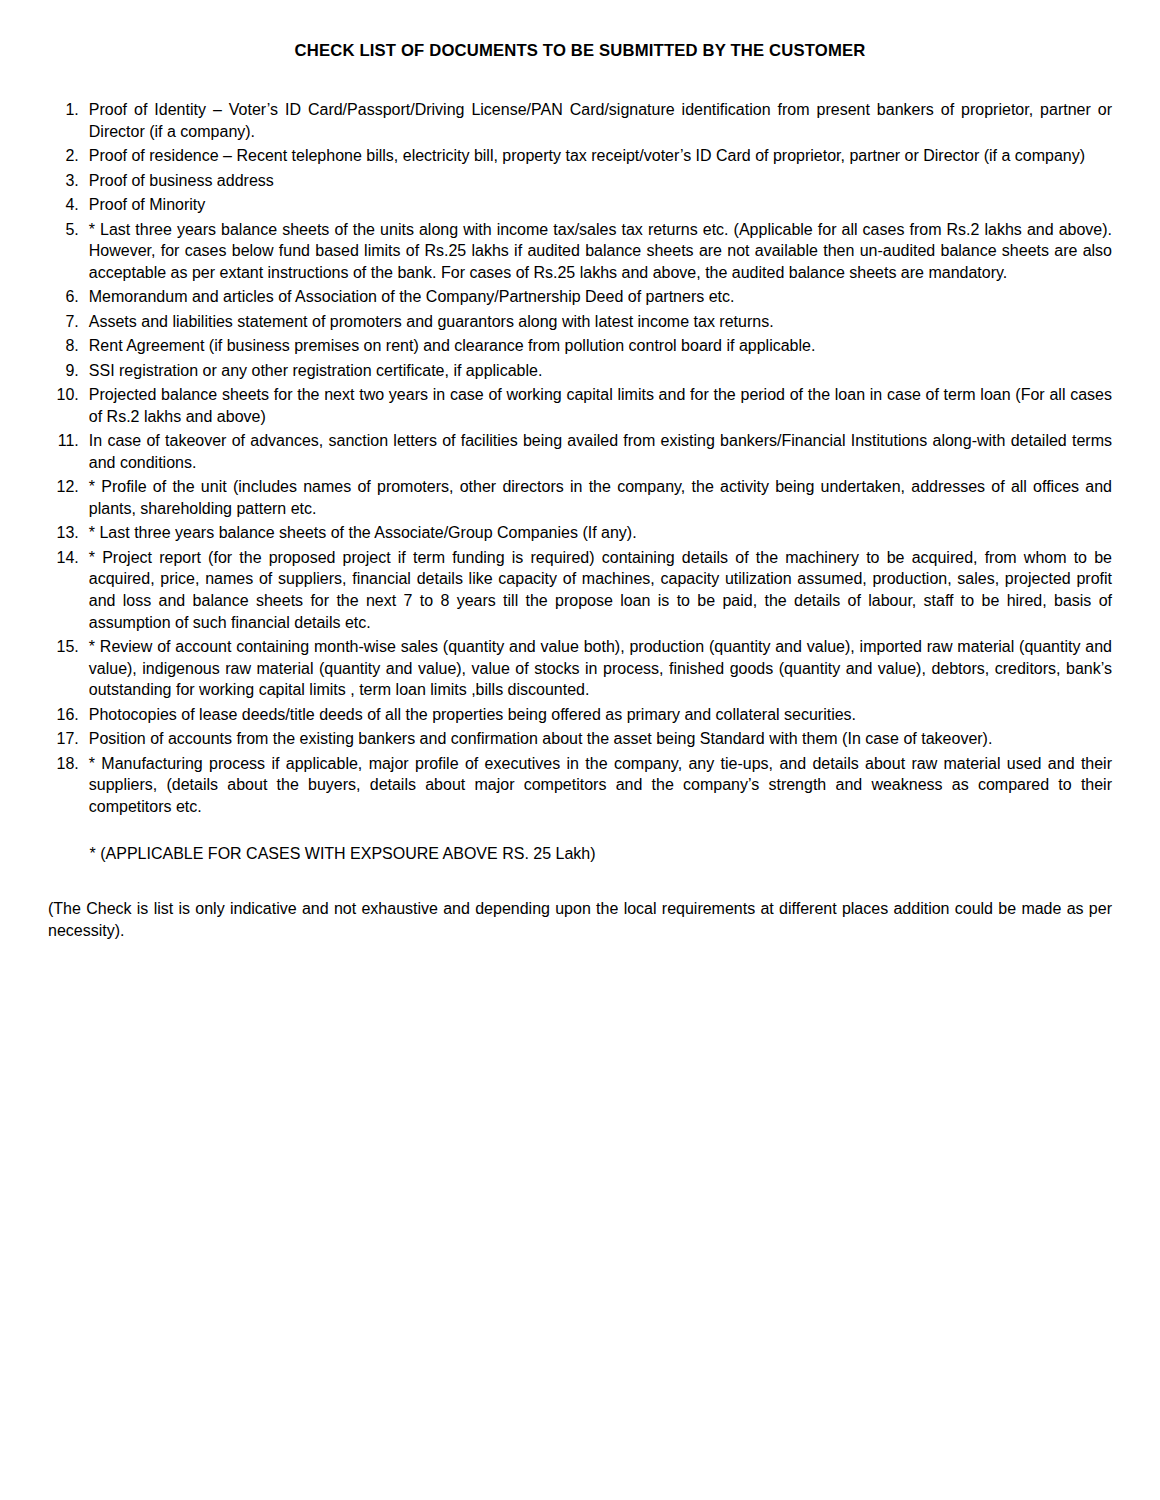CHECK LIST OF DOCUMENTS TO BE SUBMITTED BY THE CUSTOMER
Proof of Identity – Voter’s ID Card/Passport/Driving License/PAN Card/signature identification from present bankers of proprietor, partner or Director (if a company).
Proof of residence – Recent telephone bills, electricity bill, property tax receipt/voter’s ID Card of proprietor, partner or Director (if a company)
Proof of business address
Proof of Minority
* Last three years balance sheets of the units along with income tax/sales tax returns etc. (Applicable for all cases from Rs.2 lakhs and above). However, for cases below fund based limits of Rs.25 lakhs if audited balance sheets are not available then un-audited balance sheets are also acceptable as per extant instructions of the bank. For cases of Rs.25 lakhs and above, the audited balance sheets are mandatory.
Memorandum and articles of Association of the Company/Partnership Deed of partners etc.
Assets and liabilities statement of promoters and guarantors along with latest income tax returns.
Rent Agreement (if business premises on rent) and clearance from pollution control board if applicable.
SSI registration or any other registration certificate, if applicable.
Projected balance sheets for the next two years in case of working capital limits and for the period of the loan in case of term loan (For all cases of Rs.2 lakhs and above)
In case of takeover of advances, sanction letters of facilities being availed from existing bankers/Financial Institutions along-with detailed terms and conditions.
* Profile of the unit (includes names of promoters, other directors in the company, the activity being undertaken, addresses of all offices and plants, shareholding pattern etc.
* Last three years balance sheets of the Associate/Group Companies (If any).
* Project report (for the proposed project if term funding is required) containing details of the machinery to be acquired, from whom to be acquired, price, names of suppliers, financial details like capacity of machines, capacity utilization assumed, production, sales, projected profit and loss and balance sheets for the next 7 to 8 years till the propose loan is to be paid, the details of labour, staff to be hired, basis of assumption of such financial details etc.
* Review of account containing month-wise sales (quantity and value both), production (quantity and value), imported raw material (quantity and value), indigenous raw material (quantity and value), value of stocks in process, finished goods (quantity and value), debtors, creditors, bank’s outstanding for working capital limits , term loan limits ,bills discounted.
Photocopies of lease deeds/title deeds of all the properties being offered as primary and collateral securities.
Position of accounts from the existing bankers and confirmation about the asset being Standard with them (In case of takeover).
* Manufacturing process if applicable, major profile of executives in the company, any tie-ups, and details about raw material used and their suppliers, (details about the buyers, details about major competitors and the company’s strength and weakness as compared to their competitors etc.
* (APPLICABLE FOR CASES WITH EXPSOURE ABOVE RS. 25 Lakh)
(The Check is list is only indicative and not exhaustive and depending upon the local requirements at different places addition could be made as per necessity).